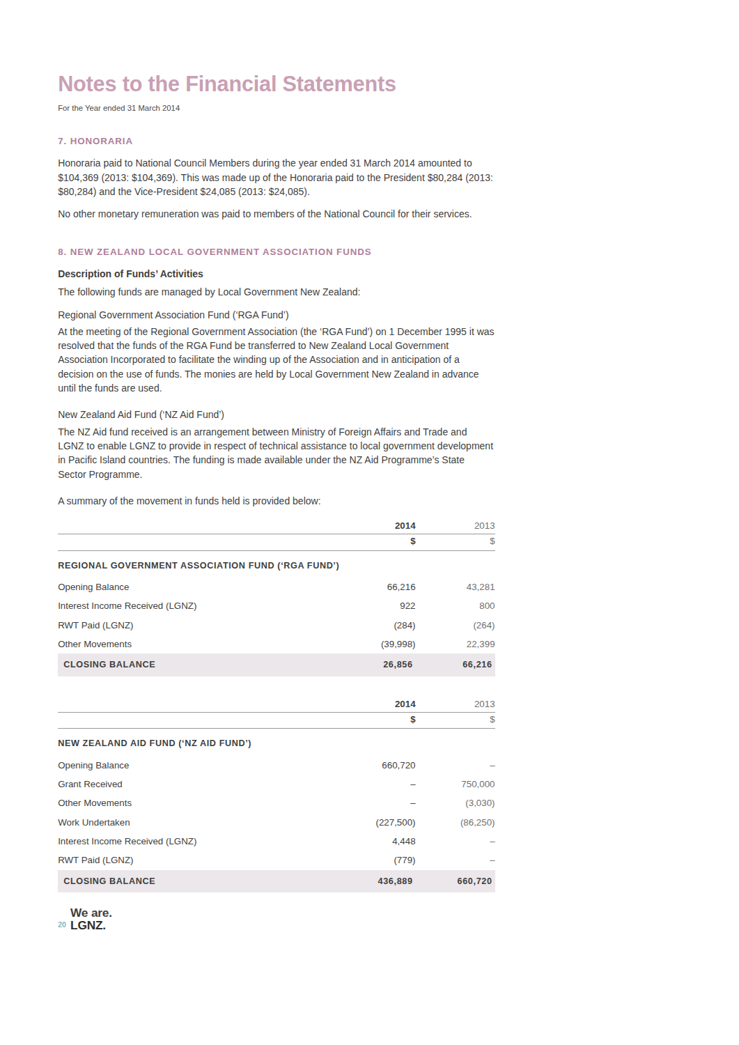Notes to the Financial Statements
For the Year ended 31 March 2014
7. Honoraria
Honoraria paid to National Council Members during the year ended 31 March 2014 amounted to $104,369 (2013: $104,369). This was made up of the Honoraria paid to the President $80,284 (2013: $80,284) and the Vice-President $24,085 (2013: $24,085).
No other monetary remuneration was paid to members of the National Council for their services.
8. New Zealand Local Government Association Funds
Description of Funds’ Activities
The following funds are managed by Local Government New Zealand:
Regional Government Association Fund (‘RGA Fund’)
At the meeting of the Regional Government Association (the ‘RGA Fund’) on 1 December 1995 it was resolved that the funds of the RGA Fund be transferred to New Zealand Local Government Association Incorporated to facilitate the winding up of the Association and in anticipation of a decision on the use of funds. The monies are held by Local Government New Zealand in advance until the funds are used.
New Zealand Aid Fund (‘NZ Aid Fund’)
The NZ Aid fund received is an arrangement between Ministry of Foreign Affairs and Trade and LGNZ to enable LGNZ to provide in respect of technical assistance to local government development in Pacific Island countries. The funding is made available under the NZ Aid Programme’s State Sector Programme.
A summary of the movement in funds held is provided below:
| | 2014 | 2013 |
| | $ | $ |
| Regional Government Association Fund (‘RGA Fund’) |
| Opening Balance | 66,216 | 43,281 |
| Interest Income Received (LGNZ) | 922 | 800 |
| RWT Paid (LGNZ) | (284) | (264) |
| Other Movements | (39,998) | 22,399 |
| Closing Balance | 26,856 | 66,216 |
| | 2014 | 2013 |
| | $ | $ |
| New Zealand Aid Fund (‘NZ Aid Fund’) |
| Opening Balance | 660,720 | – |
| Grant Received | – | 750,000 |
| Other Movements | – | (3,030) |
| Work Undertaken | (227,500) | (86,250) |
| Interest Income Received (LGNZ) | 4,448 | – |
| RWT Paid (LGNZ) | (779) | – |
| Closing Balance | 436,889 | 660,720 |
20
We are.
LGNZ.